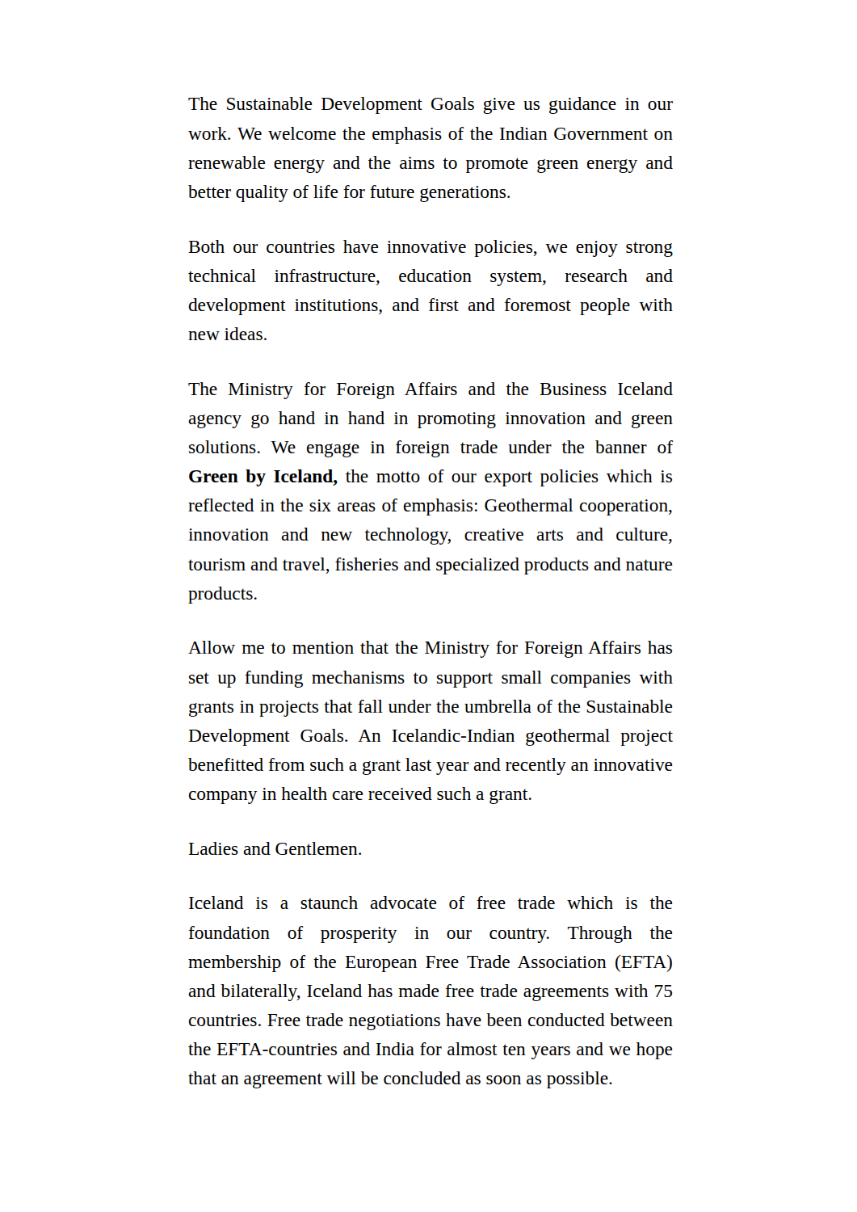The Sustainable Development Goals give us guidance in our work. We welcome the emphasis of the Indian Government on renewable energy and the aims to promote green energy and better quality of life for future generations.
Both our countries have innovative policies, we enjoy strong technical infrastructure, education system, research and development institutions, and first and foremost people with new ideas.
The Ministry for Foreign Affairs and the Business Iceland agency go hand in hand in promoting innovation and green solutions. We engage in foreign trade under the banner of Green by Iceland, the motto of our export policies which is reflected in the six areas of emphasis: Geothermal cooperation, innovation and new technology, creative arts and culture, tourism and travel, fisheries and specialized products and nature products.
Allow me to mention that the Ministry for Foreign Affairs has set up funding mechanisms to support small companies with grants in projects that fall under the umbrella of the Sustainable Development Goals. An Icelandic-Indian geothermal project benefitted from such a grant last year and recently an innovative company in health care received such a grant.
Ladies and Gentlemen.
Iceland is a staunch advocate of free trade which is the foundation of prosperity in our country. Through the membership of the European Free Trade Association (EFTA) and bilaterally, Iceland has made free trade agreements with 75 countries. Free trade negotiations have been conducted between the EFTA-countries and India for almost ten years and we hope that an agreement will be concluded as soon as possible.